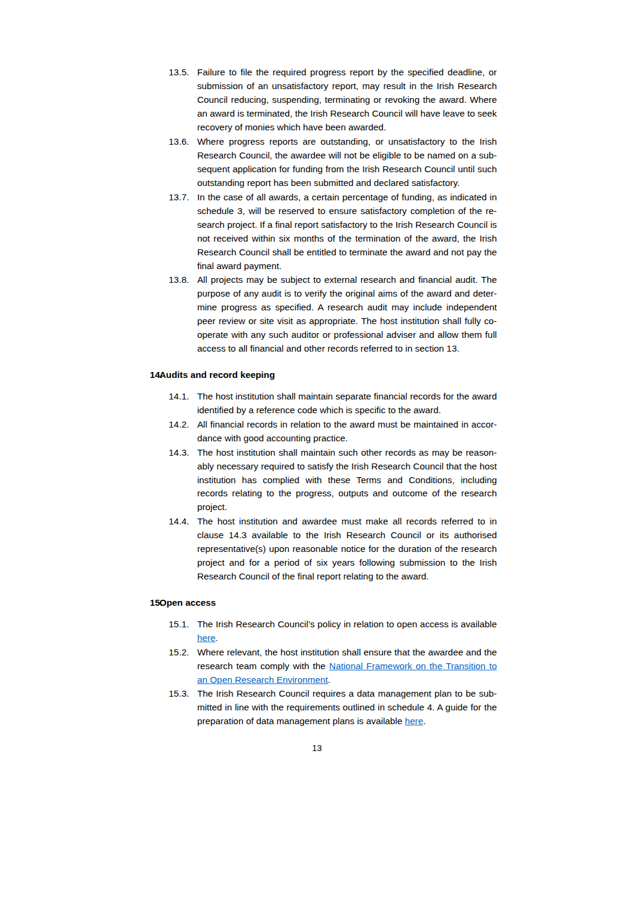13.5. Failure to file the required progress report by the specified deadline, or submission of an unsatisfactory report, may result in the Irish Research Council reducing, suspending, terminating or revoking the award. Where an award is terminated, the Irish Research Council will have leave to seek recovery of monies which have been awarded.
13.6. Where progress reports are outstanding, or unsatisfactory to the Irish Research Council, the awardee will not be eligible to be named on a subsequent application for funding from the Irish Research Council until such outstanding report has been submitted and declared satisfactory.
13.7. In the case of all awards, a certain percentage of funding, as indicated in schedule 3, will be reserved to ensure satisfactory completion of the research project. If a final report satisfactory to the Irish Research Council is not received within six months of the termination of the award, the Irish Research Council shall be entitled to terminate the award and not pay the final award payment.
13.8. All projects may be subject to external research and financial audit. The purpose of any audit is to verify the original aims of the award and determine progress as specified. A research audit may include independent peer review or site visit as appropriate. The host institution shall fully cooperate with any such auditor or professional adviser and allow them full access to all financial and other records referred to in section 13.
14. Audits and record keeping
14.1. The host institution shall maintain separate financial records for the award identified by a reference code which is specific to the award.
14.2. All financial records in relation to the award must be maintained in accordance with good accounting practice.
14.3. The host institution shall maintain such other records as may be reasonably necessary required to satisfy the Irish Research Council that the host institution has complied with these Terms and Conditions, including records relating to the progress, outputs and outcome of the research project.
14.4. The host institution and awardee must make all records referred to in clause 14.3 available to the Irish Research Council or its authorised representative(s) upon reasonable notice for the duration of the research project and for a period of six years following submission to the Irish Research Council of the final report relating to the award.
15. Open access
15.1. The Irish Research Council’s policy in relation to open access is available here.
15.2. Where relevant, the host institution shall ensure that the awardee and the research team comply with the National Framework on the Transition to an Open Research Environment.
15.3. The Irish Research Council requires a data management plan to be submitted in line with the requirements outlined in schedule 4. A guide for the preparation of data management plans is available here.
13